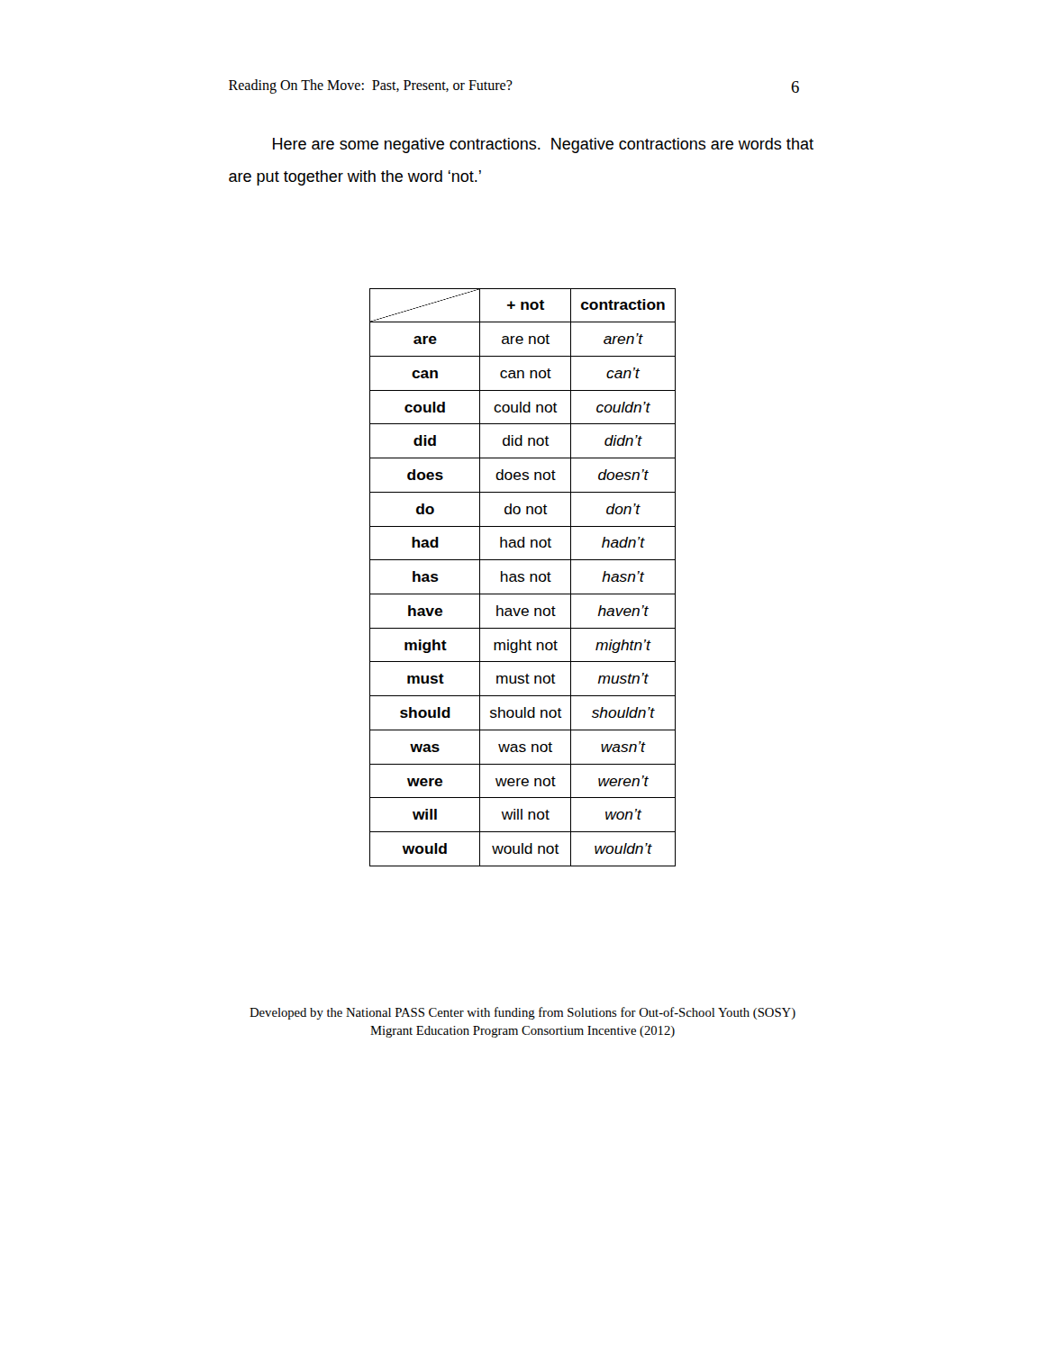Reading On The Move: Past, Present, or Future?
6
Here are some negative contractions. Negative contractions are words that are put together with the word ‘not.’
| | + not | contraction |
| --- | --- | --- |
| are | are not | aren’t |
| can | can not | can’t |
| could | could not | couldn’t |
| did | did not | didn’t |
| does | does not | doesn’t |
| do | do not | don’t |
| had | had not | hadn’t |
| has | has not | hasn’t |
| have | have not | haven’t |
| might | might not | mightn’t |
| must | must not | mustn’t |
| should | should not | shouldn’t |
| was | was not | wasn’t |
| were | were not | weren’t |
| will | will not | won’t |
| would | would not | wouldn’t |
Developed by the National PASS Center with funding from Solutions for Out-of-School Youth (SOSY)
Migrant Education Program Consortium Incentive (2012)